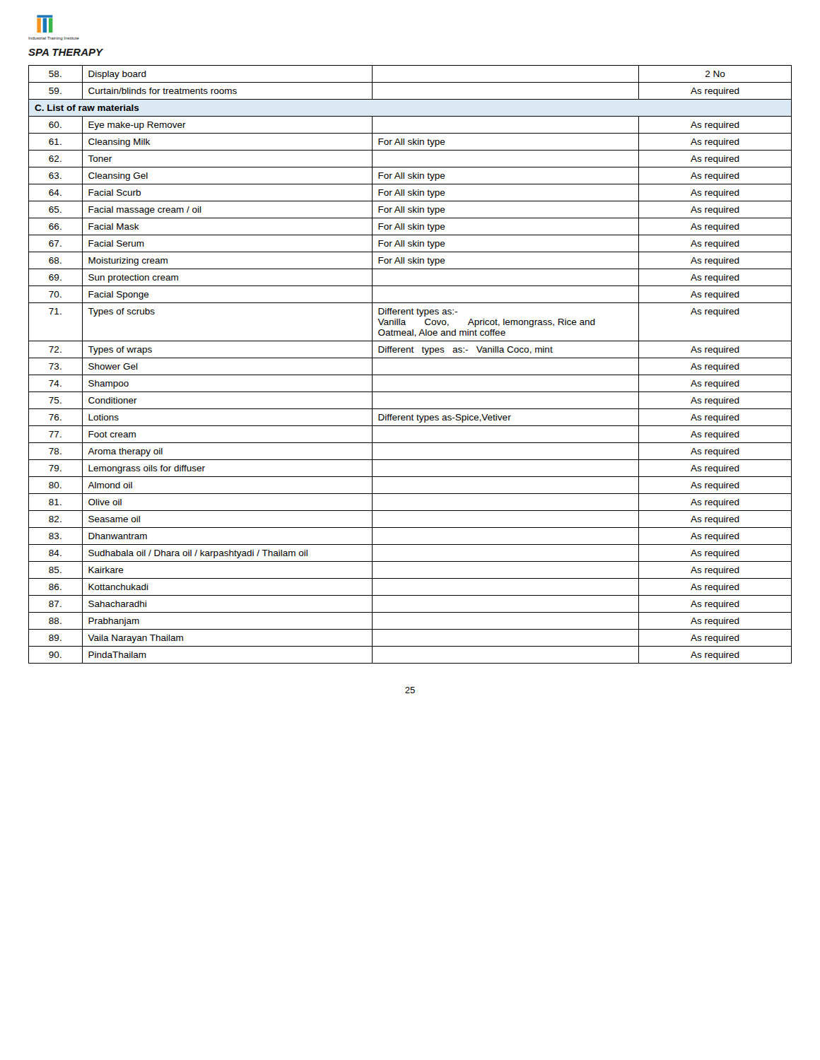Industrial Training Institute
SPA THERAPY
| 58. | Display board | | 2 No |
| 59. | Curtain/blinds for treatments rooms | | As required |
| C. List of raw materials |
| 60. | Eye make-up Remover | | As required |
| 61. | Cleansing Milk | For All skin type | As required |
| 62. | Toner | | As required |
| 63. | Cleansing Gel | For All skin type | As required |
| 64. | Facial Scurb | For All skin type | As required |
| 65. | Facial massage cream / oil | For All skin type | As required |
| 66. | Facial Mask | For All skin type | As required |
| 67. | Facial Serum | For All skin type | As required |
| 68. | Moisturizing cream | For All skin type | As required |
| 69. | Sun protection cream | | As required |
| 70. | Facial Sponge | | As required |
| 71. | Types of scrubs | Different types as:- Vanilla Covo, Apricot, lemongrass, Rice and Oatmeal, Aloe and mint coffee | As required |
| 72. | Types of wraps | Different types as:- Vanilla Coco, mint | As required |
| 73. | Shower Gel | | As required |
| 74. | Shampoo | | As required |
| 75. | Conditioner | | As required |
| 76. | Lotions | Different types as-Spice,Vetiver | As required |
| 77. | Foot cream | | As required |
| 78. | Aroma therapy oil | | As required |
| 79. | Lemongrass oils for diffuser | | As required |
| 80. | Almond oil | | As required |
| 81. | Olive oil | | As required |
| 82. | Seasame oil | | As required |
| 83. | Dhanwantram | | As required |
| 84. | Sudhabala oil / Dhara oil / karpashtyadi / Thailam oil | | As required |
| 85. | Kairkare | | As required |
| 86. | Kottanchukadi | | As required |
| 87. | Sahacharadhi | | As required |
| 88. | Prabhanjam | | As required |
| 89. | Vaila Narayan Thailam | | As required |
| 90. | PindaThailam | | As required |
25